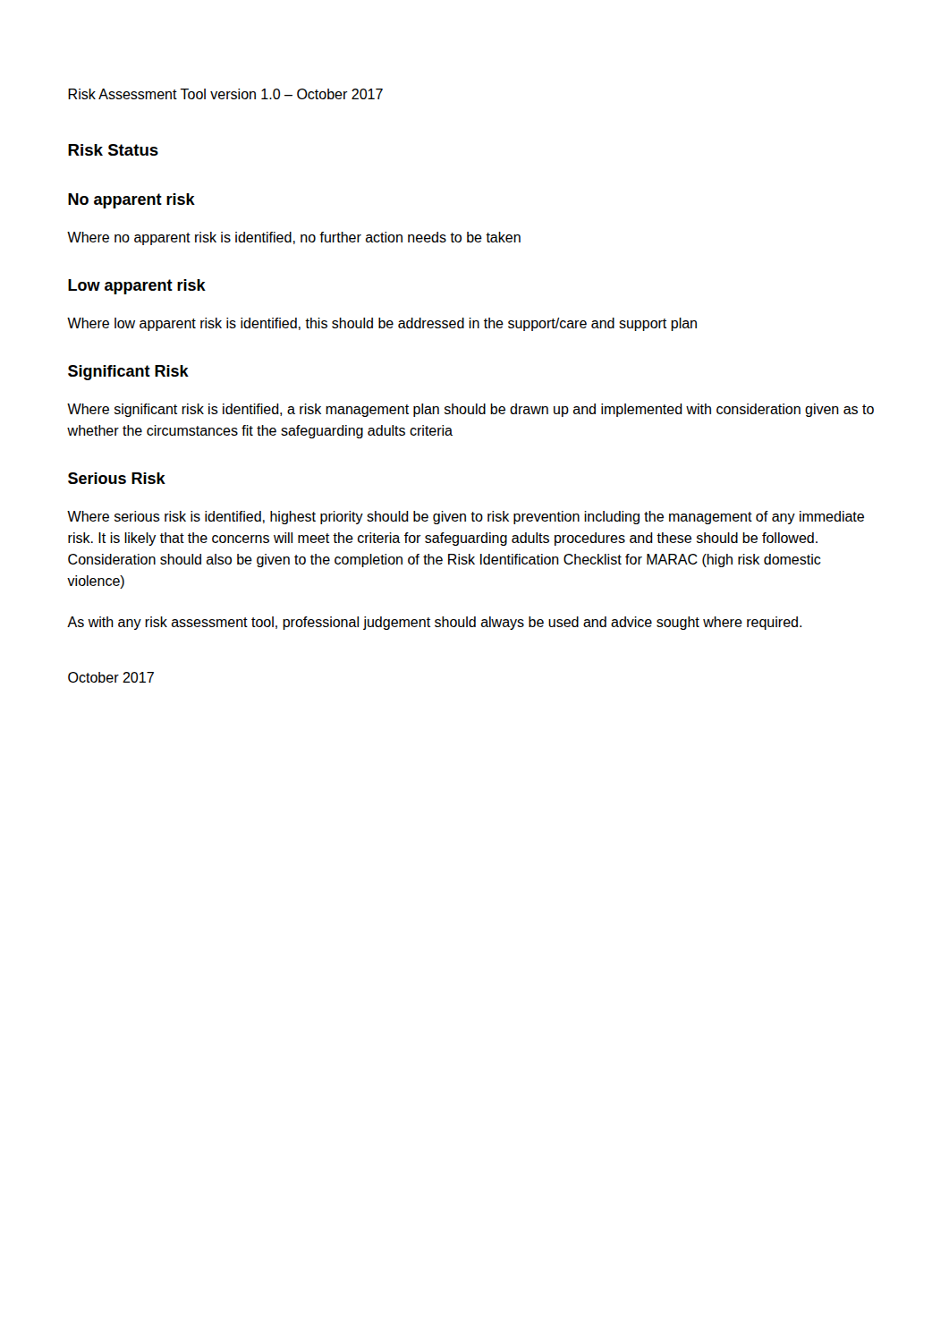Risk Assessment Tool version 1.0 – October 2017
Risk Status
No apparent risk
Where no apparent risk is identified, no further action needs to be taken
Low apparent risk
Where low apparent risk is identified, this should be addressed in the support/care and support plan
Significant Risk
Where significant risk is identified, a risk management plan should be drawn up and implemented with consideration given as to whether the circumstances fit the safeguarding adults criteria
Serious Risk
Where serious risk is identified, highest priority should be given to risk prevention including the management of any immediate risk. It is likely that the concerns will meet the criteria for safeguarding adults procedures and these should be followed. Consideration should also be given to the completion of the Risk Identification Checklist for MARAC (high risk domestic violence)
As with any risk assessment tool, professional judgement should always be used and advice sought where required.
October 2017